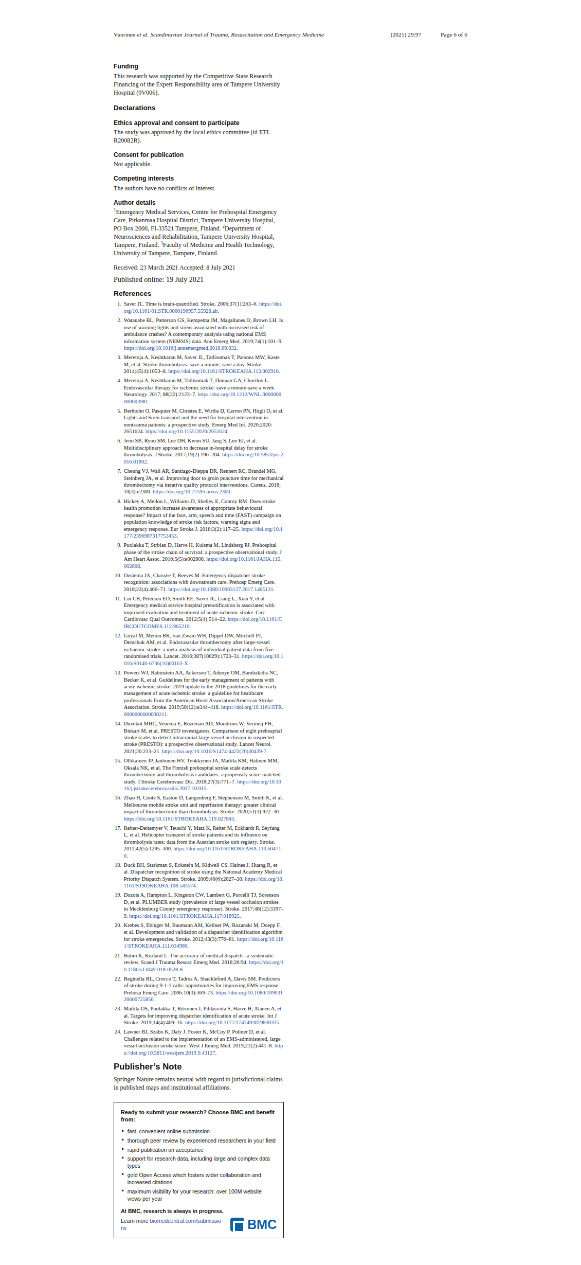Vuorinen et al. Scandinavian Journal of Trauma, Resuscitation and Emergency Medicine
(2021) 29:97
Page 6 of 6
Funding
This research was supported by the Competitive State Research Financing of the Expert Responsibility area of Tampere University Hospital (9V006).
Declarations
Ethics approval and consent to participate
The study was approved by the local ethics committee (id ETL R20082R).
Consent for publication
Not applicable.
Competing interests
The authors have no conflicts of interest.
Author details
1Emergency Medical Services, Centre for Prehospital Emergency Care, Pirkanmaa Hospital District, Tampere University Hospital, PO Box 2000, FI-33521 Tampere, Finland. 2Department of Neurosciences and Rehabilitation, Tampere University Hospital, Tampere, Finland. 3Faculty of Medicine and Health Technology, University of Tampere, Tampere, Finland.
Received: 23 March 2021 Accepted: 8 July 2021
Published online: 19 July 2021
References
Saver JL. Time is brain-quantified. Stroke. 2006;37(1):263–6. https://doi.org/10.1161/01.STR.0000196957.55928.ab.
Watanabe BL, Patterson GS, Kempema JM, Magallanes O, Brown LH. Is use of warning lights and sirens associated with increased risk of ambulance crashes? A contemporary analysis using national EMS information system (NEMSIS) data. Ann Emerg Med. 2019;74(1):101–9. https://doi.org/10.1016/j.annemergmed.2018.09.032.
Meretoja A, Keshtkaran M, Saver JL, Tatlisumak T, Parsons MW, Kaste M, et al. Stroke thrombolysis: save a minute, save a day. Stroke. 2014;45(4):1053–8. https://doi.org/10.1161/STROKEAHA.113.002910.
Meretoja A, Keshtkaran M, Tatlisumak T, Donnan GA, Churilov L. Endovascular therapy for ischemic stroke: save a minute-save a week. Neurology. 2017; 88(22):2123–7. https://doi.org/10.1212/WNL.0000000000003981.
Bertholet O, Pasquier M, Christes E, Wirths D, Carron PN, Hugli O, et al. Lights and Siren transport and the need for hospital intervention in nontrauma patients: a prospective study. Emerg Med Int. 2020;2020: 2651624. https://doi.org/10.1155/2020/2651624.
Jeon SB, Ryoo SM, Lee DH, Kwon SU, Jang S, Lee EJ, et al. Multidisciplinary approach to decrease in-hospital delay for stroke thrombolysis. J Stroke. 2017;19(2):196–204. https://doi.org/10.5853/jos.2016.01802.
Cheung VJ, Wali AR, Santiago-Dieppa DR, Rennert RC, Brandel MG, Steinberg JA, et al. Improving door to groin puncture time for mechanical thrombectomy via iterative quality protocol interventions. Cureus. 2018; 10(3):e2300. https://doi.org/10.7759/cureus.2300.
Hickey A, Mellon L, Williams D, Shelley E, Conroy RM. Does stroke health promotion increase awareness of appropriate behavioural response? Impact of the face, arm, speech and time (FAST) campaign on population knowledge of stroke risk factors, warning signs and emergency response. Eur Stroke J. 2018;3(2):117–25. https://doi.org/10.1177/2396987317753453.
Puolakka T, Strbian D, Harve H, Kuisma M, Lindsberg PJ. Prehospital phase of the stroke chain of survival: a prospective observational study. J Am Heart Assoc. 2016;5(5):e002808. https://doi.org/10.1161/JAHA.115.002808.
Oostema JA, Chassee T, Reeves M. Emergency dispatcher stroke recognition: associations with downstream care. Prehosp Emerg Care. 2018;22(4):466–71. https://doi.org/10.1080/10903127.2017.1405131.
Lin CB, Peterson ED, Smith EE, Saver JL, Liang L, Xian Y, et al. Emergency medical service hospital prenotification is associated with improved evaluation and treatment of acute ischemic stroke. Circ Cardiovasc Qual Outcomes. 2012;5(4):514–22. https://doi.org/10.1161/CIRCOUTCOMES.112.965210.
Goyal M, Menon BK, van Zwam WH, Dippel DW, Mitchell PJ, Demchuk AM, et al. Endovascular thrombectomy after large-vessel ischaemic stroke: a meta-analysis of individual patient data from five randomised trials. Lancet. 2016;387(10029):1723–31. https://doi.org/10.1016/S0140-6736(16)00163-X.
Powers WJ, Rabinstein AA, Ackerson T, Adeoye OM, Bambakidis NC, Becker K, et al. Guidelines for the early management of patients with acute ischemic stroke: 2019 update to the 2018 guidelines for the early management of acute ischemic stroke: a guideline for healthcare professionals from the American Heart Association/American Stroke Association. Stroke. 2019;50(12):e344–418. https://doi.org/10.1161/STR.0000000000000211.
Duvekot MHC, Venema E, Rozeman AD, Moudrous W, Vermeij FH, Biekart M, et al. PRESTO investigators. Comparison of eight prehospital stroke scales to detect intracranial large-vessel occlusion in suspected stroke (PRESTO): a prospective observational study. Lancet Neurol. 2021;20:213–21. https://doi.org/10.1016/S1474-4422(20)30439-7.
Ollikainen JP, Janhunen HV, Tynkkynen JA, Mattila KM, Hälinen MM, Oksala NK, et al. The Finnish prehospital stroke scale detects thrombectomy and thrombolysis candidates: a propensity score-matched study. J Stroke Cerebrovasc Dis. 2018;27(3):771–7. https://doi.org/10.1016/j.jstrokecerebrovasdis.2017.10.015.
Zhao H, Coote S, Easton D, Langenberg F, Stephenson M, Smith K, et al. Melbourne mobile stroke unit and reperfusion therapy: greater clinical impact of thrombectomy than thrombolysis. Stroke. 2020;51(3):922–30. https://doi.org/10.1161/STROKEAHA.119.027843.
Reiner-Deitemyer V, Teuschl Y, Matz K, Reiter M, Eckhardt R, Seyfang L, et al. Helicopter transport of stroke patients and its influence on thrombolysis rates: data from the Austrian stroke unit registry. Stroke. 2011;42(5):1295–300. https://doi.org/10.1161/STROKEAHA.110.604710.
Buck BH, Starkman S, Eckstein M, Kidwell CS, Haines J, Huang R, et al. Dispatcher recognition of stroke using the National Academy Medical Priority Dispatch System. Stroke. 2009;40(6):2027–30. https://doi.org/10.1161/STROKEAHA.108.545574.
Dozois A, Hampton L, Kingston CW, Lambert G, Porcelli TJ, Sorenson D, et al. PLUMBER study (prevalence of large vessel occlusion strokes in Mecklenburg County emergency response). Stroke. 2017;48(12):3397–9. https://doi.org/10.1161/STROKEAHA.117.018925.
Krebes S, Ebinger M, Baumann AM, Kellner PA, Rozanski M, Doepp F, et al. Development and validation of a dispatcher identification algorithm for stroke emergencies. Stroke. 2012;43(3):776–81. https://doi.org/10.1161/STROKEAHA.111.634980.
Bohm K, Kurland L. The accuracy of medical dispatch - a systematic review. Scand J Trauma Resusc Emerg Med. 2018;26:94. https://doi.org/10.1186/s13049-018-0528-8.
Reginella RL, Crocco T, Tadros A, Shackleford A, Davis SM. Predictors of stroke during 9-1-1 calls: opportunities for improving EMS response. Prehosp Emerg Care. 2006;10(3):369–73. https://doi.org/10.1080/10903120600725850.
Mattila OS, Puolakka T, Ritvonen J, Pihlasviita S, Harve H, Alanen A, et al. Targets for improving dispatcher identification of acute stroke. Int J Stroke. 2019;14(4):409–16. https://doi.org/10.1177/1747493019830315.
Lawner BJ, Szabo K, Daly J, Foster K, McCoy P, Poliner D, et al. Challenges related to the implementation of an EMS-administered, large vessel occlusion stroke score. West J Emerg Med. 2019;21(2):441–8. https://doi.org/10.5811/westjem.2019.9.43127.
Publisher’s Note
Springer Nature remains neutral with regard to jurisdictional claims in published maps and institutional affiliations.
Ready to submit your research? Choose BMC and benefit from:
fast, convenient online submission
thorough peer review by experienced researchers in your field
rapid publication on acceptance
support for research data, including large and complex data types
gold Open Access which fosters wider collaboration and increased citations
maximum visibility for your research: over 100M website views per year
At BMC, research is always in progress.
Learn more biomedcentral.com/submissions
BMC